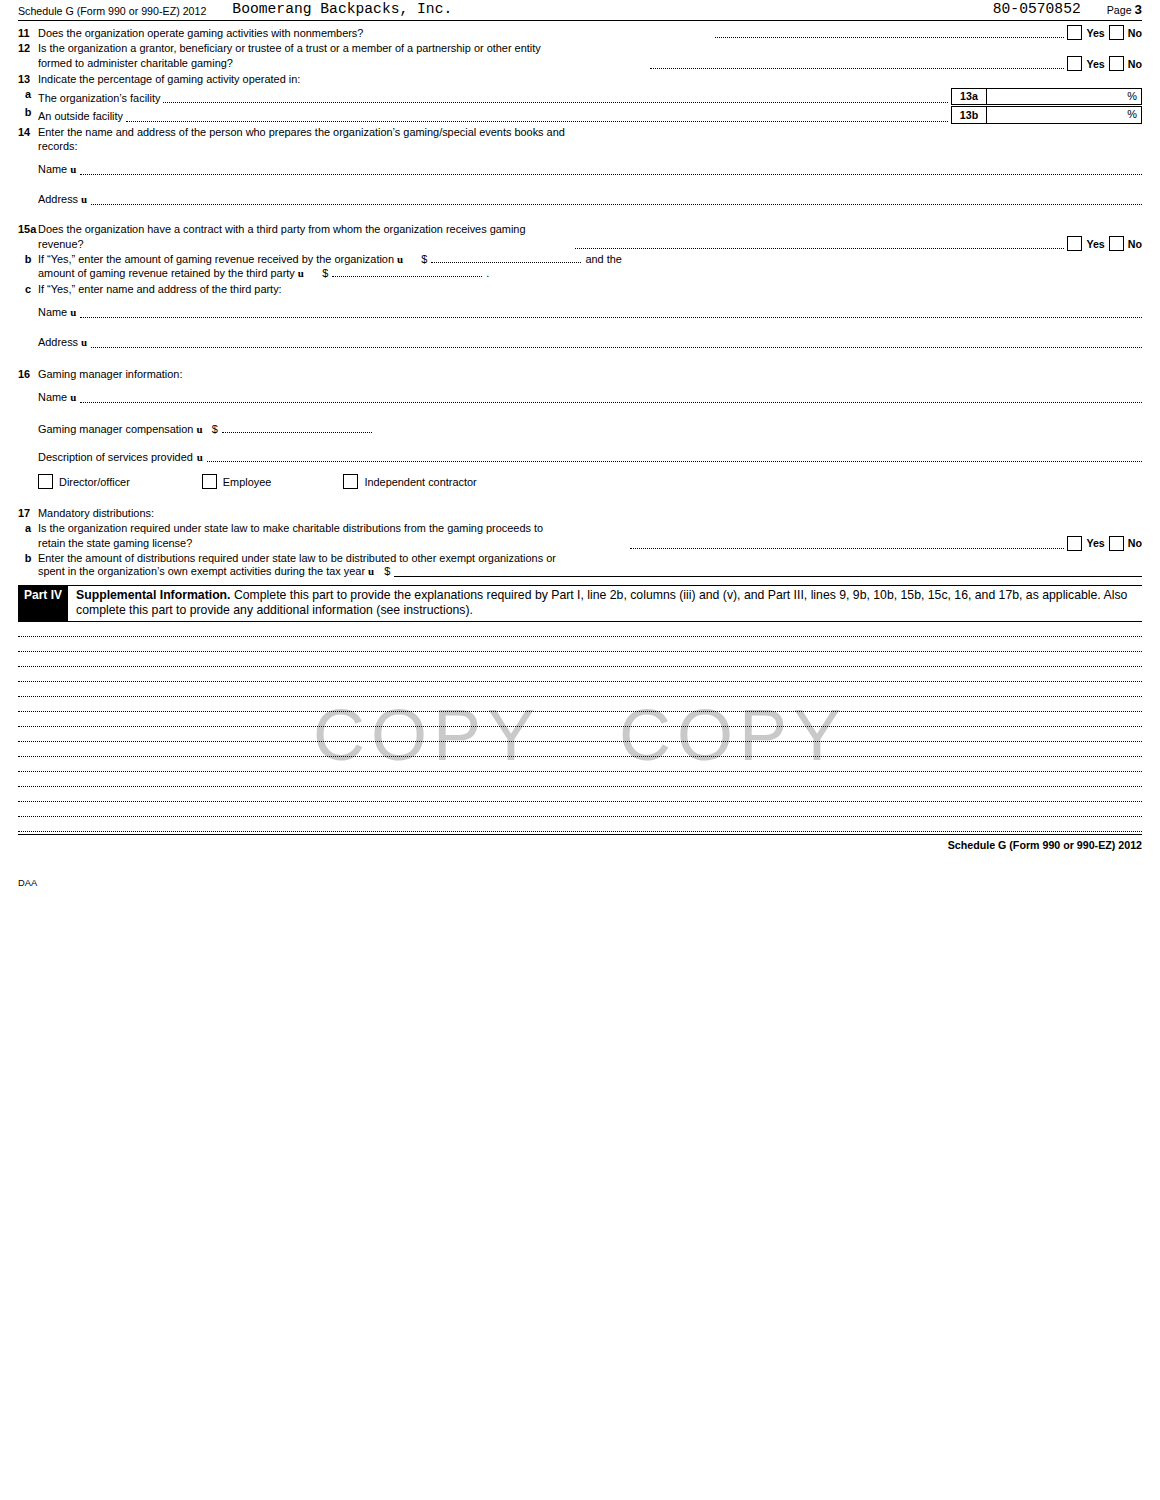COPY COPY
Schedule G (Form 990 or 990-EZ) 2012
Boomerang Backpacks, Inc.
80-0570852
Page 3
11
Does the organization operate gaming activities with nonmembers?
Yes No
12
Is the organization a grantor, beneficiary or trustee of a trust or a member of a partnership or other entity
formed to administer charitable gaming?
Yes No
13
Indicate the percentage of gaming activity operated in:
a
The organization’s facility
13a
%
b
An outside facility
13b
%
14
Enter the name and address of the person who prepares the organization’s gaming/special events books and
records:
Name u
Address u
15a
Does the organization have a contract with a third party from whom the organization receives gaming
revenue?
Yes No
b
If “Yes,” enter the amount of gaming revenue received by the organization u $ and the
amount of gaming revenue retained by the third party u $ .
c
If “Yes,” enter name and address of the third party:
Name u
Address u
16
Gaming manager information:
Name u
Gaming manager compensation u $
Description of services provided u
Director/officer
Employee
Independent contractor
17
Mandatory distributions:
a
Is the organization required under state law to make charitable distributions from the gaming proceeds to
retain the state gaming license?
Yes No
b
Enter the amount of distributions required under state law to be distributed to other exempt organizations or
spent in the organization’s own exempt activities during the tax year u $
Part IV
Supplemental Information. Complete this part to provide the explanations required by Part I, line 2b, columns (iii) and (v), and Part III, lines 9, 9b, 10b, 15b, 15c, 16, and 17b, as applicable. Also complete this part to provide any additional information (see instructions).
Schedule G (Form 990 or 990-EZ) 2012
DAA